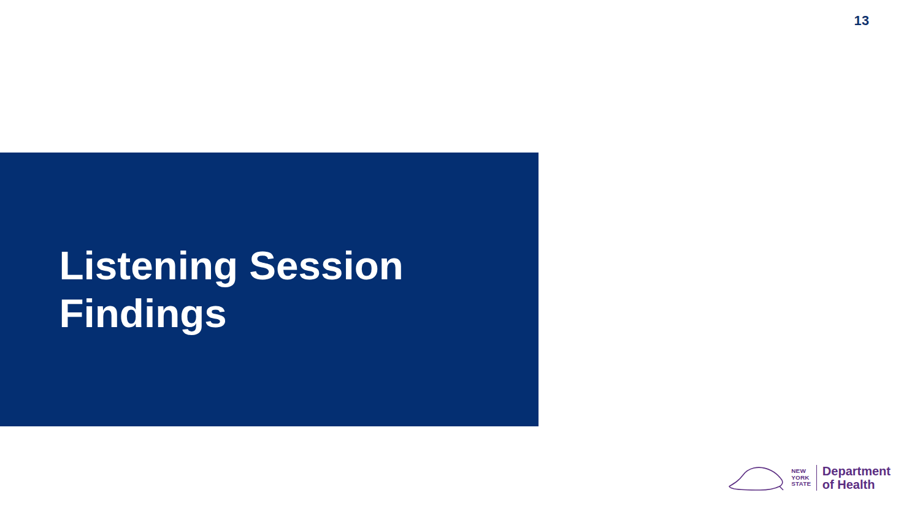13
Listening Session Findings
New
York
State
Department
of Health